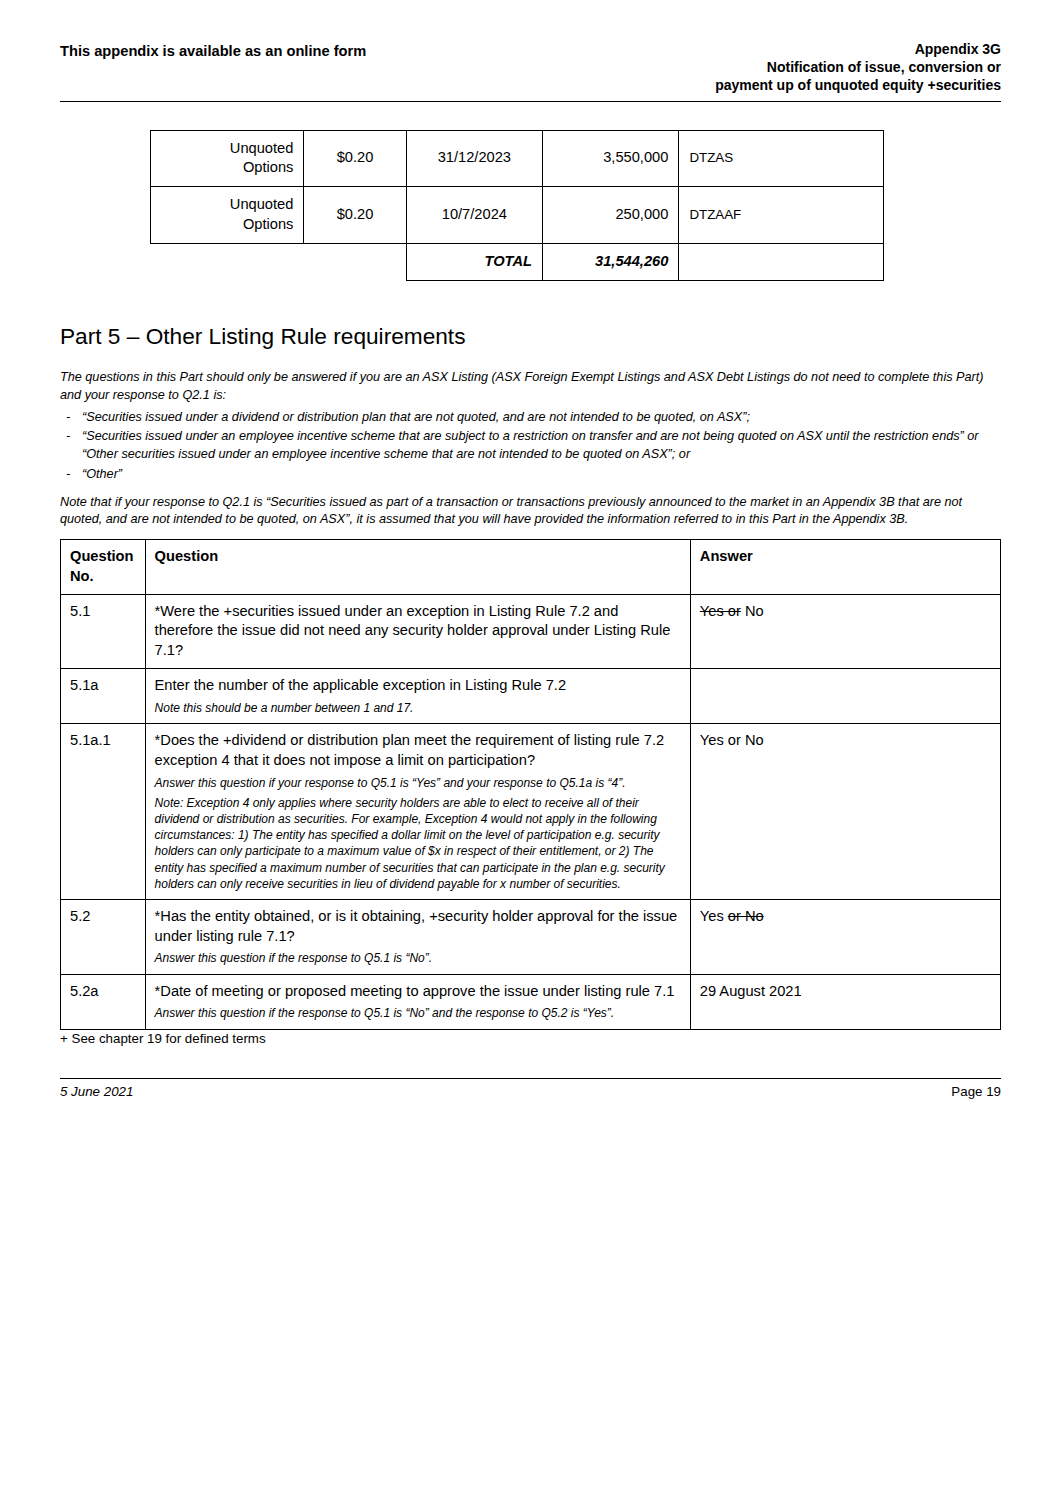This appendix is available as an online form
Appendix 3G
Notification of issue, conversion or
payment up of unquoted equity +securities
| Unquoted Options | $0.20 | 31/12/2023 | 3,550,000 | DTZAS |
| Unquoted Options | $0.20 | 10/7/2024 | 250,000 | DTZAAF |
| | | TOTAL | 31,544,260 | |
Part 5 – Other Listing Rule requirements
The questions in this Part should only be answered if you are an ASX Listing (ASX Foreign Exempt Listings and ASX Debt Listings do not need to complete this Part) and your response to Q2.1 is:
“Securities issued under a dividend or distribution plan that are not quoted, and are not intended to be quoted, on ASX”;
“Securities issued under an employee incentive scheme that are subject to a restriction on transfer and are not being quoted on ASX until the restriction ends” or “Other securities issued under an employee incentive scheme that are not intended to be quoted on ASX”; or
“Other”
Note that if your response to Q2.1 is “Securities issued as part of a transaction or transactions previously announced to the market in an Appendix 3B that are not quoted, and are not intended to be quoted, on ASX”, it is assumed that you will have provided the information referred to in this Part in the Appendix 3B.
| Question No. | Question | Answer |
| --- | --- | --- |
| 5.1 | *Were the +securities issued under an exception in Listing Rule 7.2 and therefore the issue did not need any security holder approval under Listing Rule 7.1? | Yes or No |
| 5.1a | Enter the number of the applicable exception in Listing Rule 7.2 Note this should be a number between 1 and 17. | |
| 5.1a.1 | *Does the +dividend or distribution plan meet the requirement of listing rule 7.2 exception 4 that it does not impose a limit on participation? Answer this question if your response to Q5.1 is “Yes” and your response to Q5.1a is “4”. Note: Exception 4 only applies where security holders are able to elect to receive all of their dividend or distribution as securities. For example, Exception 4 would not apply in the following circumstances: 1) The entity has specified a dollar limit on the level of participation e.g. security holders can only participate to a maximum value of $x in respect of their entitlement, or 2) The entity has specified a maximum number of securities that can participate in the plan e.g. security holders can only receive securities in lieu of dividend payable for x number of securities. | Yes or No |
| 5.2 | *Has the entity obtained, or is it obtaining, +security holder approval for the issue under listing rule 7.1? Answer this question if the response to Q5.1 is “No”. | Yes or No |
| 5.2a | *Date of meeting or proposed meeting to approve the issue under listing rule 7.1 Answer this question if the response to Q5.1 is “No” and the response to Q5.2 is “Yes”. | 29 August 2021 |
+ See chapter 19 for defined terms
5 June 2021
Page 19